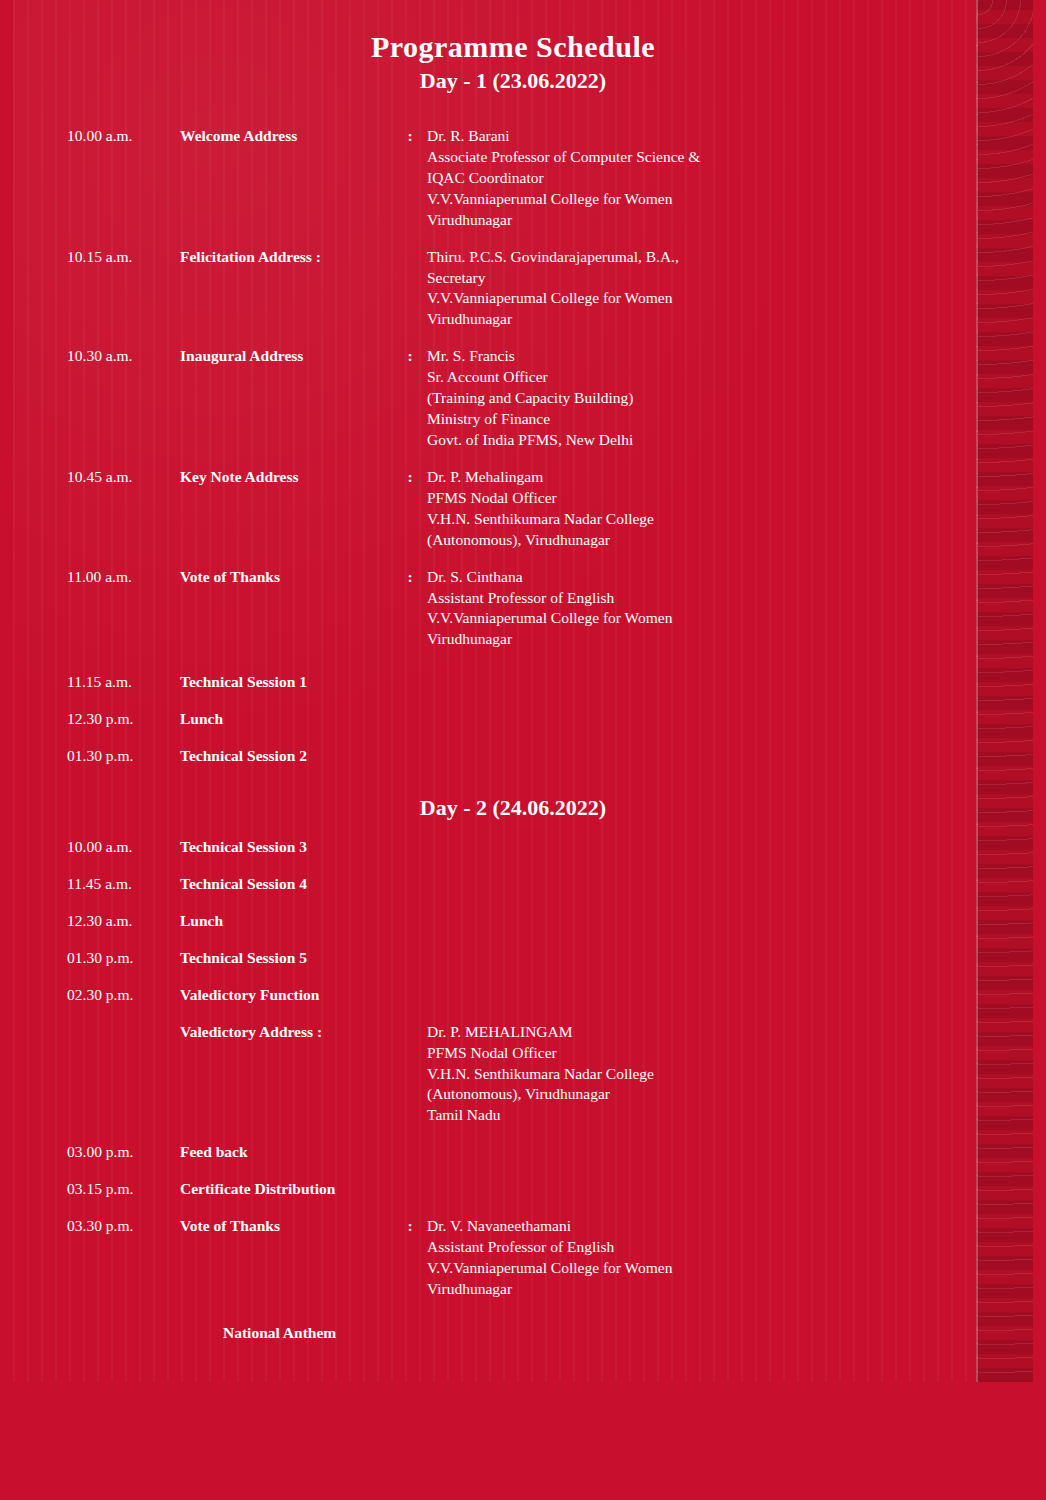Programme Schedule
Day - 1 (23.06.2022)
| 10.00 a.m. | Welcome Address | : | Dr. R. Barani Associate Professor of Computer Science & IQAC Coordinator V.V.Vanniaperumal College for Women Virudhunagar |
| 10.15 a.m. | Felicitation Address : | | Thiru. P.C.S. Govindarajaperumal, B.A., Secretary V.V.Vanniaperumal College for Women Virudhunagar |
| 10.30 a.m. | Inaugural Address | : | Mr. S. Francis Sr. Account Officer (Training and Capacity Building) Ministry of Finance Govt. of India PFMS, New Delhi |
| 10.45 a.m. | Key Note Address | : | Dr. P. Mehalingam PFMS Nodal Officer V.H.N. Senthikumara Nadar College (Autonomous), Virudhunagar |
| 11.00 a.m. | Vote of Thanks | : | Dr. S. Cinthana Assistant Professor of English V.V.Vanniaperumal College for Women Virudhunagar |
| 11.15 a.m. | Technical Session 1 |
| 12.30 p.m. | Lunch |
| 01.30 p.m. | Technical Session 2 |
Day - 2 (24.06.2022)
| 10.00 a.m. | Technical Session 3 |
| 11.45 a.m. | Technical Session 4 |
| 12.30 a.m. | Lunch |
| 01.30 p.m. | Technical Session 5 |
| 02.30 p.m. | Valedictory Function |
| | Valedictory Address : | | Dr. P. MEHALINGAM PFMS Nodal Officer V.H.N. Senthikumara Nadar College (Autonomous), Virudhunagar Tamil Nadu |
| 03.00 p.m. | Feed back |
| 03.15 p.m. | Certificate Distribution |
| 03.30 p.m. | Vote of Thanks | : | Dr. V. Navaneethamani Assistant Professor of English V.V.Vanniaperumal College for Women Virudhunagar |
National Anthem